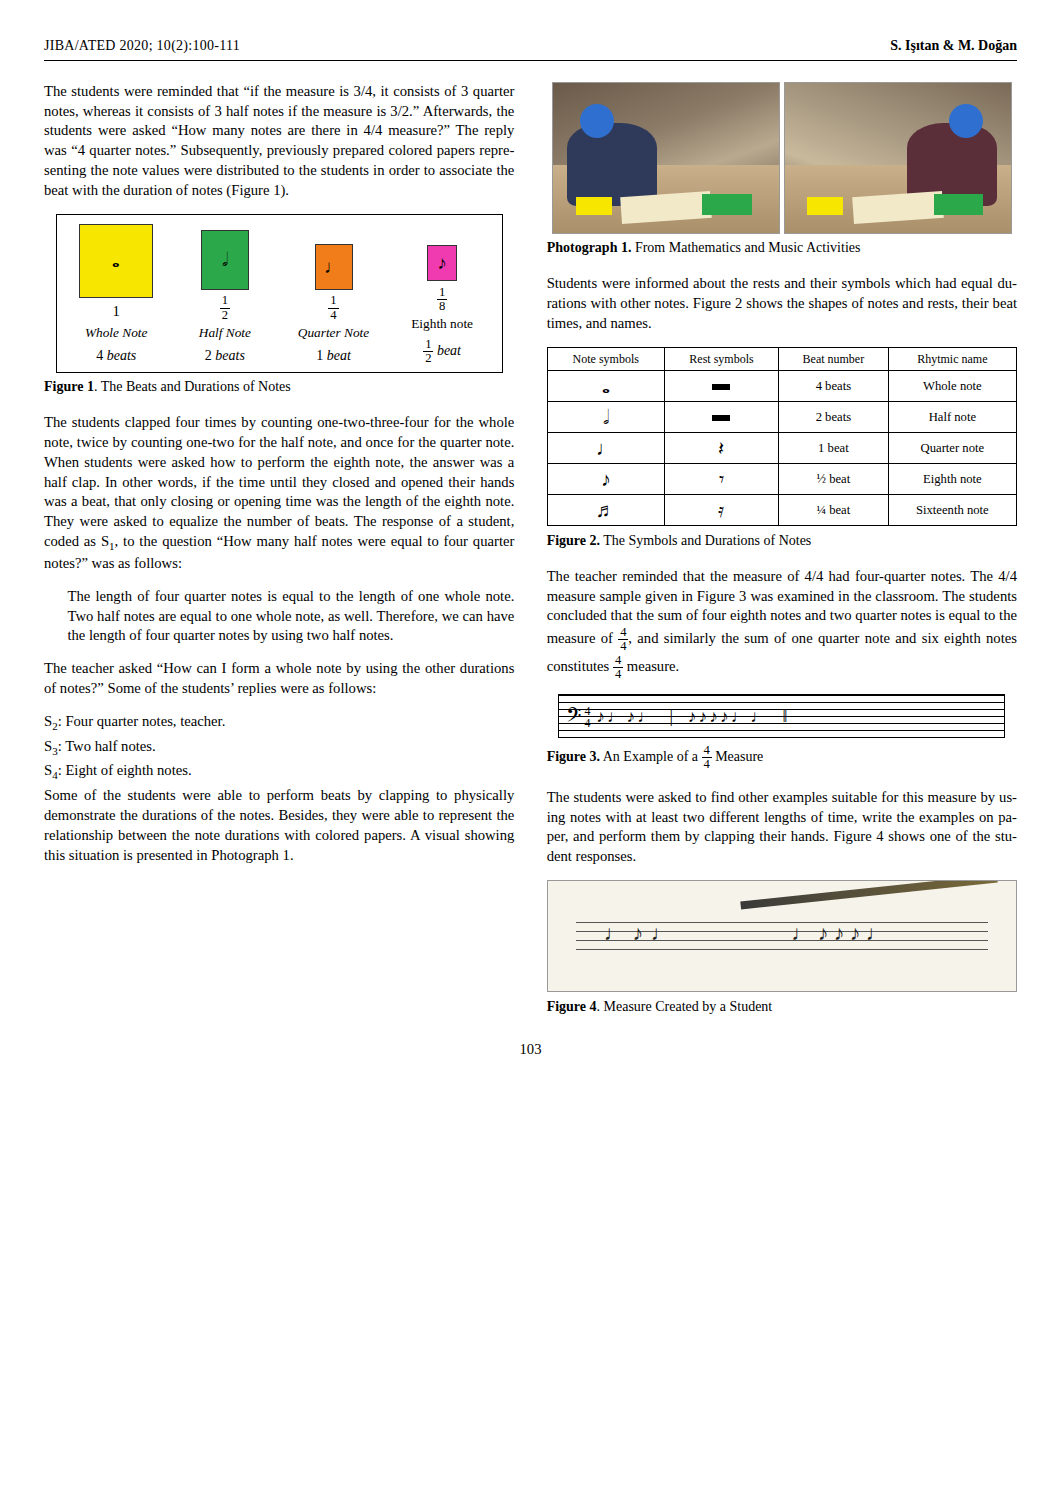JIBA/ATED 2020; 10(2):100-111 S. Işıtan & M. Doğan
The students were reminded that “if the measure is 3/4, it consists of 3 quarter notes, whereas it consists of 3 half notes if the measure is 3/2.” Afterwards, the students were asked “How many notes are there in 4/4 measure?” The reply was “4 quarter notes.” Subsequently, previously prepared colored papers representing the note values were distributed to the students in order to associate the beat with the duration of notes (Figure 1).
𝅝
1
Whole Note
4 beats
𝅗𝅥
12
Half Note
2 beats
♩
14
Quarter Note
1 beat
♪
18
Eighth note
12 beat
Figure 1. The Beats and Durations of Notes
The students clapped four times by counting one-two-three-four for the whole note, twice by counting one-two for the half note, and once for the quarter note. When students were asked how to perform the eighth note, the answer was a half clap. In other words, if the time until they closed and opened their hands was a beat, that only closing or opening time was the length of the eighth note. They were asked to equalize the number of beats. The response of a student, coded as S1, to the question “How many half notes were equal to four quarter notes?” was as follows:
The length of four quarter notes is equal to the length of one whole note. Two half notes are equal to one whole note, as well. Therefore, we can have the length of four quarter notes by using two half notes.
The teacher asked “How can I form a whole note by using the other durations of notes?” Some of the students’ replies were as follows:
S2: Four quarter notes, teacher.
S3: Two half notes.
S4: Eight of eighth notes.
Some of the students were able to perform beats by clapping to physically demonstrate the durations of the notes. Besides, they were able to represent the relationship between the note durations with colored papers. A visual showing this situation is presented in Photograph 1.
Photograph 1. From Mathematics and Music Activities
Students were informed about the rests and their symbols which had equal durations with other notes. Figure 2 shows the shapes of notes and rests, their beat times, and names.
| Note symbols | Rest symbols | Beat number | Rhytmic name |
| --- | --- | --- | --- |
| 𝅝 | | 4 beats | Whole note |
| 𝅗𝅥 | | 2 beats | Half note |
| ♩ | 𝄽 | 1 beat | Quarter note |
| ♪ | 𝄾 | ½ beat | Eighth note |
| ♬ | 𝄿 | ¼ beat | Sixteenth note |
Figure 2. The Symbols and Durations of Notes
The teacher reminded that the measure of 4/4 had four-quarter notes. The 4/4 measure sample given in Figure 3 was examined in the classroom. The students concluded that the sum of four eighth notes and two quarter notes is equal to the measure of 44, and similarly the sum of one quarter note and six eighth notes constitutes 44 measure.
𝄢44♪♩♪♩ | ♪♪♪♪♩♩ ‖
Figure 3. An Example of a 44 Measure
The students were asked to find other examples suitable for this measure by using notes with at least two different lengths of time, write the examples on paper, and perform them by clapping their hands. Figure 4 shows one of the student responses.
♩♪♩
♩♪♪♪♩
Figure 4. Measure Created by a Student
103